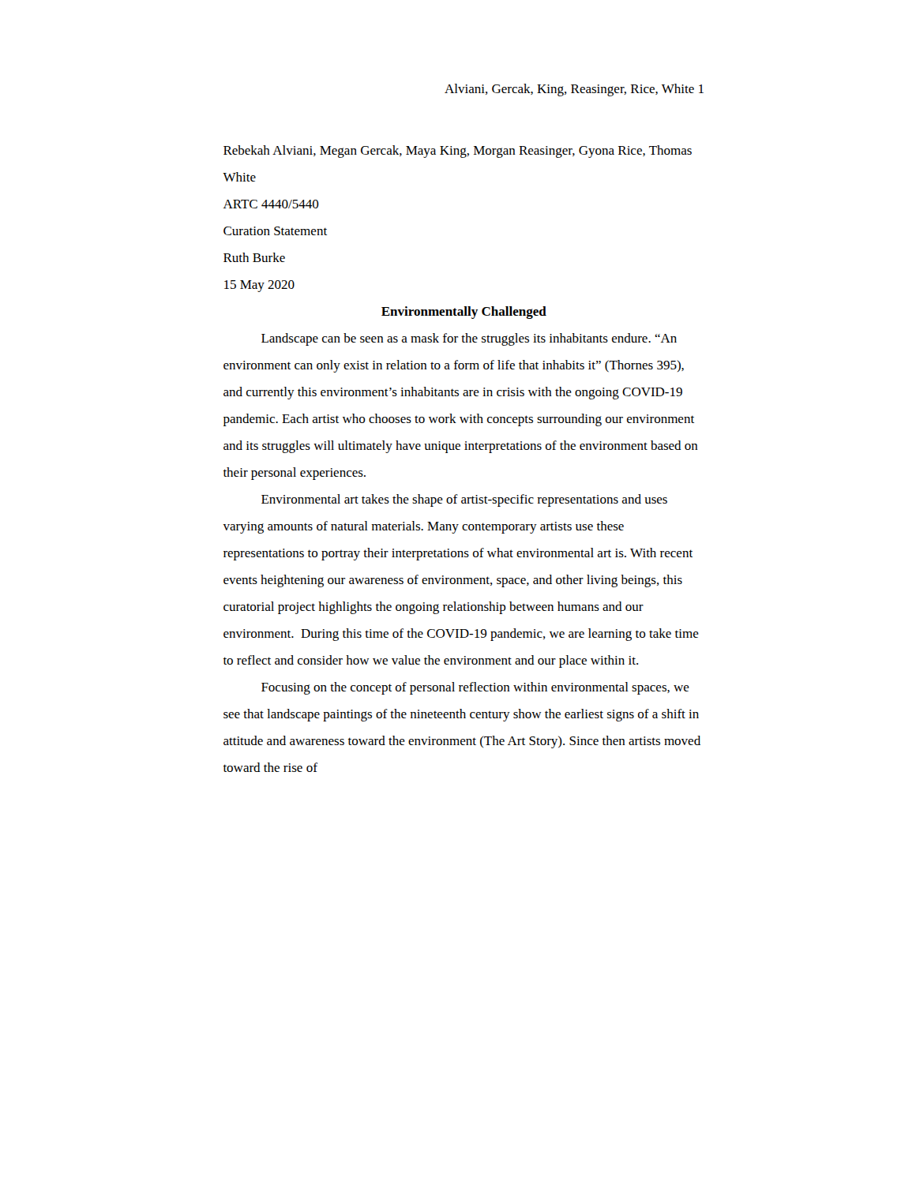Alviani, Gercak, King, Reasinger, Rice, White 1
Rebekah Alviani, Megan Gercak, Maya King, Morgan Reasinger, Gyona Rice, Thomas White
ARTC 4440/5440
Curation Statement
Ruth Burke
15 May 2020
Environmentally Challenged
Landscape can be seen as a mask for the struggles its inhabitants endure. “An environment can only exist in relation to a form of life that inhabits it” (Thornes 395), and currently this environment’s inhabitants are in crisis with the ongoing COVID-19 pandemic. Each artist who chooses to work with concepts surrounding our environment and its struggles will ultimately have unique interpretations of the environment based on their personal experiences.
Environmental art takes the shape of artist-specific representations and uses varying amounts of natural materials. Many contemporary artists use these representations to portray their interpretations of what environmental art is. With recent events heightening our awareness of environment, space, and other living beings, this curatorial project highlights the ongoing relationship between humans and our environment. During this time of the COVID-19 pandemic, we are learning to take time to reflect and consider how we value the environment and our place within it.
Focusing on the concept of personal reflection within environmental spaces, we see that landscape paintings of the nineteenth century show the earliest signs of a shift in attitude and awareness toward the environment (The Art Story). Since then artists moved toward the rise of